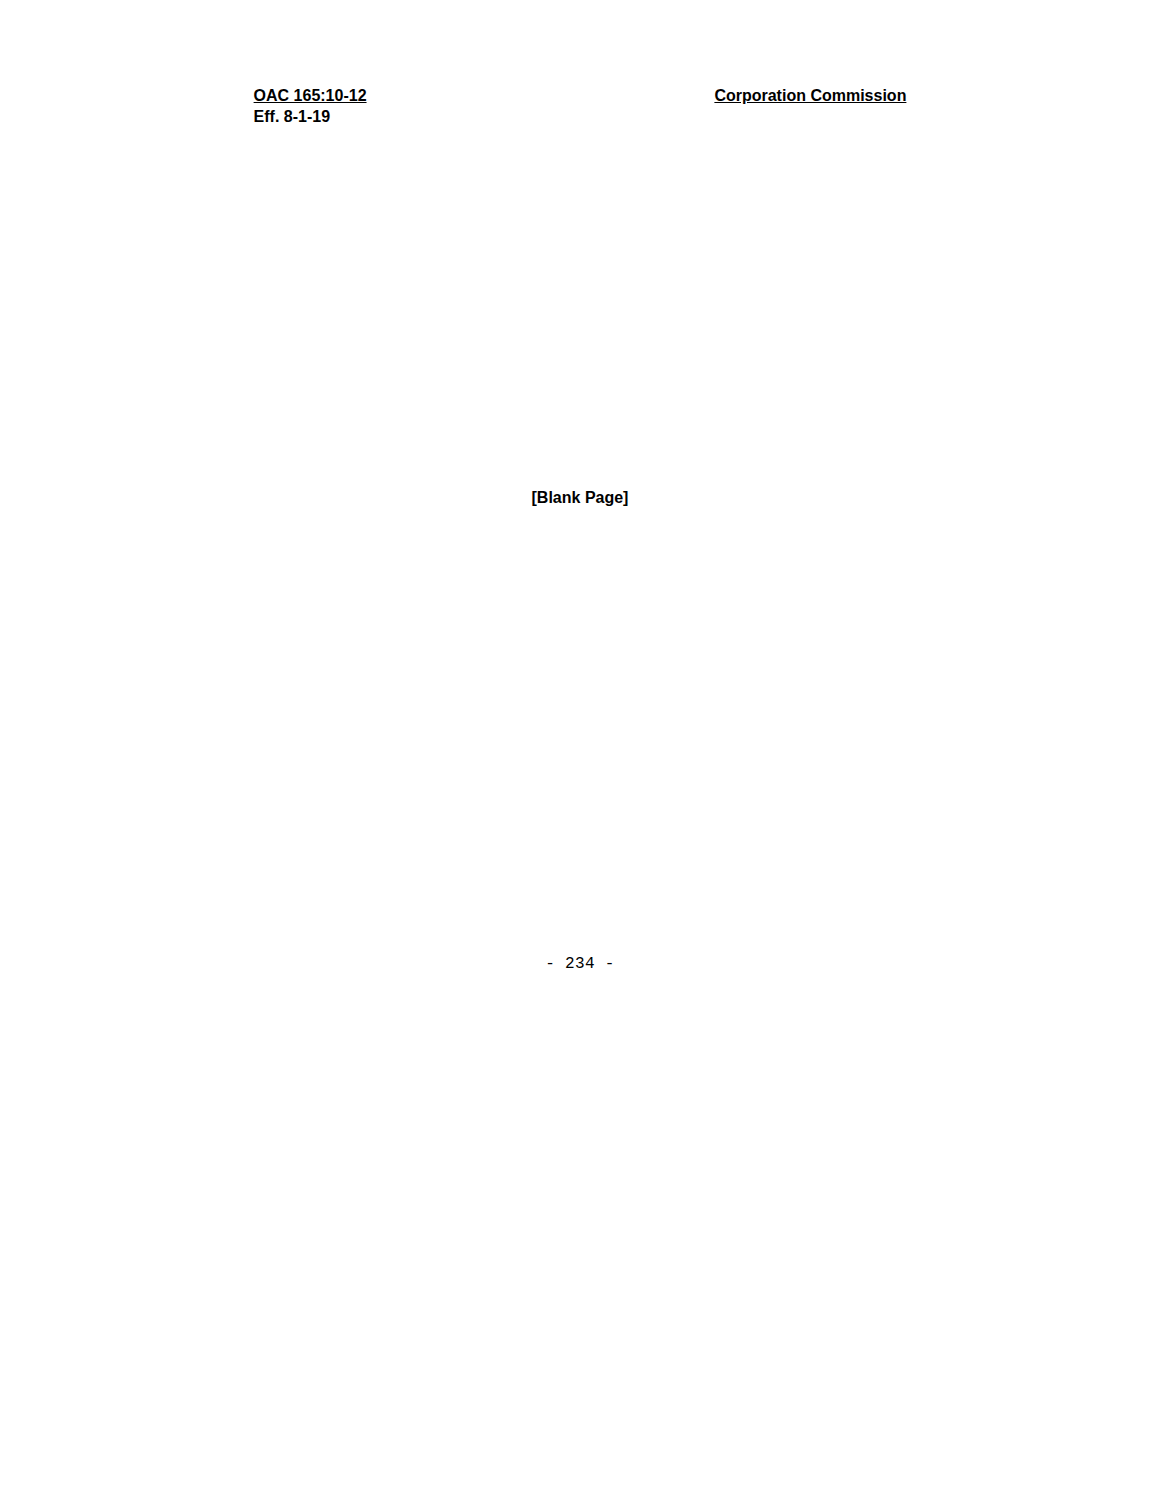OAC 165:10-12
Eff. 8-1-19
Corporation Commission
[Blank Page]
- 234 -